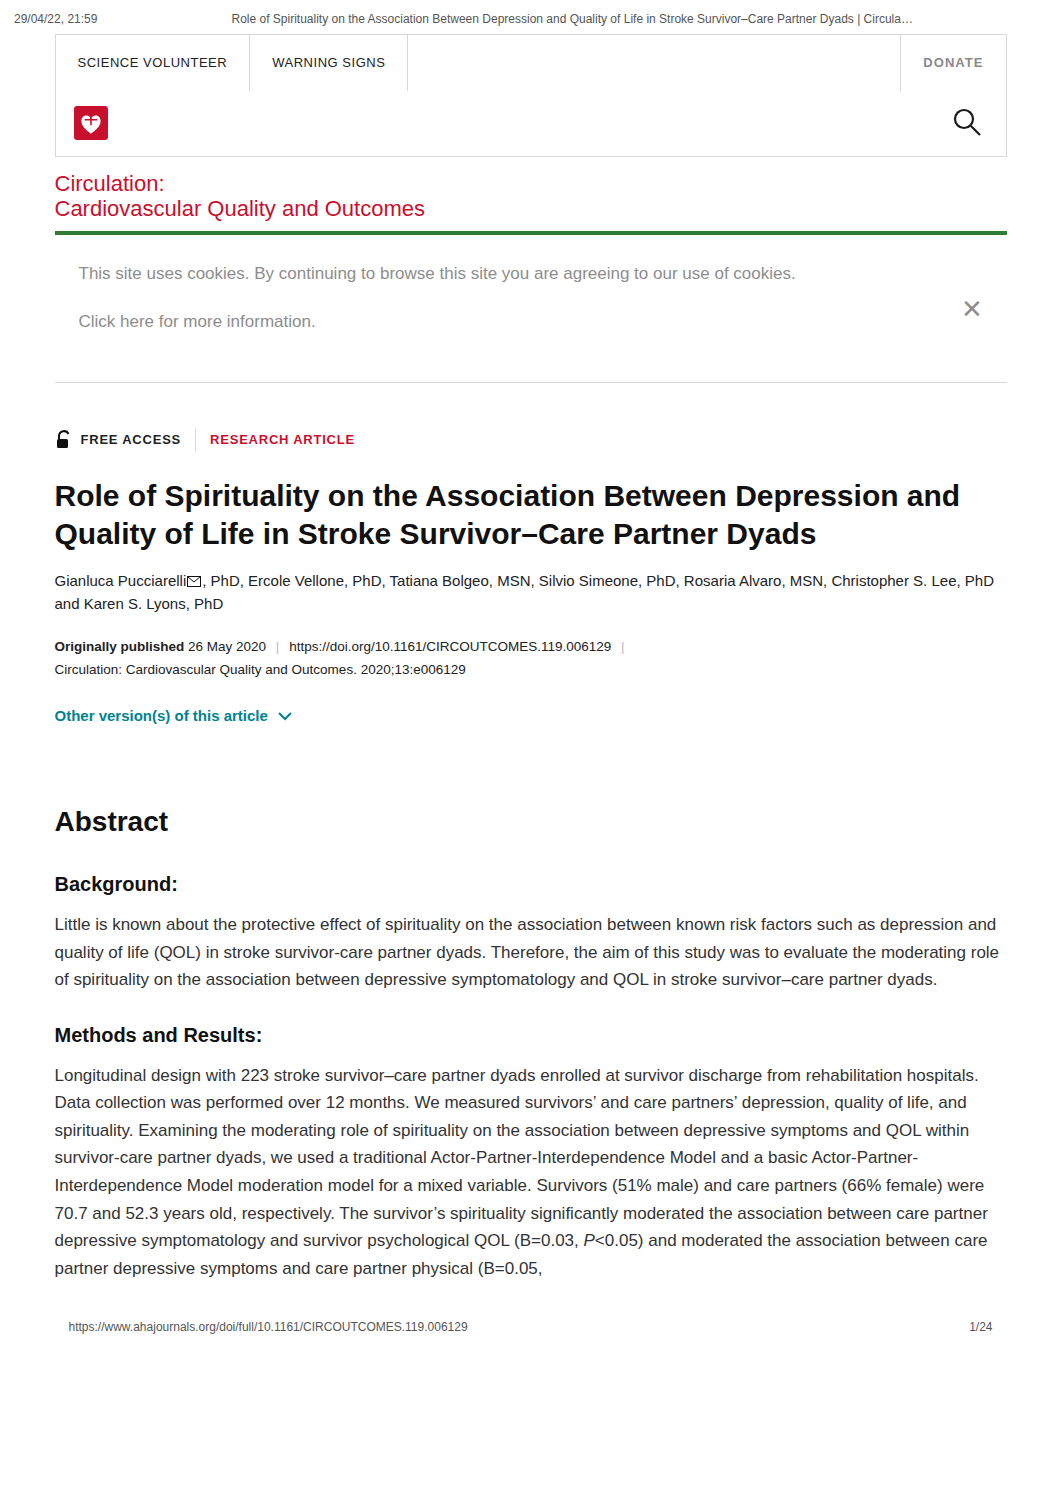29/04/22, 21:59 Role of Spirituality on the Association Between Depression and Quality of Life in Stroke Survivor–Care Partner Dyads | Circula…
SCIENCE VOLUNTEER WARNING SIGNS DONATE
Circulation:
Cardiovascular Quality and Outcomes
This site uses cookies. By continuing to browse this site you are agreeing to our use of cookies.
Click here for more information.
✕
FREE ACCESS RESEARCH ARTICLE
Role of Spirituality on the Association Between Depression and Quality of Life in Stroke Survivor–Care Partner Dyads
Gianluca Pucciarelli , PhD, Ercole Vellone, PhD, Tatiana Bolgeo, MSN, Silvio Simeone, PhD, Rosaria Alvaro, MSN, Christopher S. Lee, PhD and Karen S. Lyons, PhD
Originally published 26 May 2020 | https://doi.org/10.1161/CIRCOUTCOMES.119.006129 |
Circulation: Cardiovascular Quality and Outcomes. 2020;13:e006129
Other version(s) of this article
Abstract
Background:
Little is known about the protective effect of spirituality on the association between known risk factors such as depression and quality of life (QOL) in stroke survivor-care partner dyads. Therefore, the aim of this study was to evaluate the moderating role of spirituality on the association between depressive symptomatology and QOL in stroke survivor–care partner dyads.
Methods and Results:
Longitudinal design with 223 stroke survivor–care partner dyads enrolled at survivor discharge from rehabilitation hospitals. Data collection was performed over 12 months. We measured survivors’ and care partners’ depression, quality of life, and spirituality. Examining the moderating role of spirituality on the association between depressive symptoms and QOL within survivor-care partner dyads, we used a traditional Actor-Partner-Interdependence Model and a basic Actor-Partner-Interdependence Model moderation model for a mixed variable. Survivors (51% male) and care partners (66% female) were 70.7 and 52.3 years old, respectively. The survivor’s spirituality significantly moderated the association between care partner depressive symptomatology and survivor psychological QOL (B=0.03, P<0.05) and moderated the association between care partner depressive symptoms and care partner physical (B=0.05,
https://www.ahajournals.org/doi/full/10.1161/CIRCOUTCOMES.119.006129 1/24